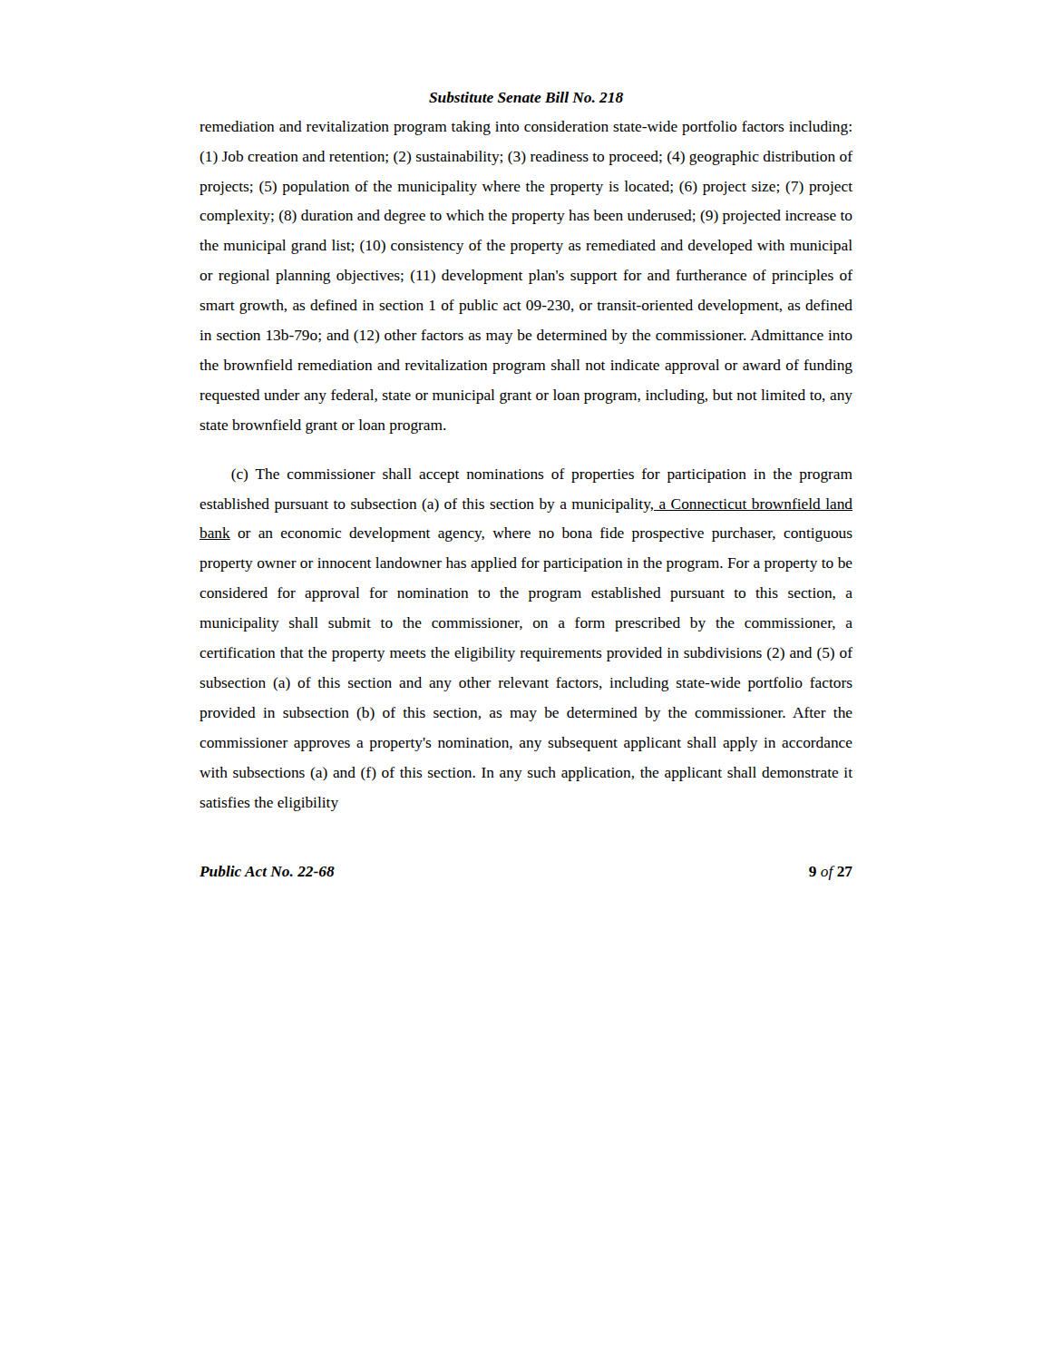Substitute Senate Bill No. 218
remediation and revitalization program taking into consideration state-wide portfolio factors including: (1) Job creation and retention; (2) sustainability; (3) readiness to proceed; (4) geographic distribution of projects; (5) population of the municipality where the property is located; (6) project size; (7) project complexity; (8) duration and degree to which the property has been underused; (9) projected increase to the municipal grand list; (10) consistency of the property as remediated and developed with municipal or regional planning objectives; (11) development plan's support for and furtherance of principles of smart growth, as defined in section 1 of public act 09-230, or transit-oriented development, as defined in section 13b-79o; and (12) other factors as may be determined by the commissioner. Admittance into the brownfield remediation and revitalization program shall not indicate approval or award of funding requested under any federal, state or municipal grant or loan program, including, but not limited to, any state brownfield grant or loan program.
(c) The commissioner shall accept nominations of properties for participation in the program established pursuant to subsection (a) of this section by a municipality, a Connecticut brownfield land bank or an economic development agency, where no bona fide prospective purchaser, contiguous property owner or innocent landowner has applied for participation in the program. For a property to be considered for approval for nomination to the program established pursuant to this section, a municipality shall submit to the commissioner, on a form prescribed by the commissioner, a certification that the property meets the eligibility requirements provided in subdivisions (2) and (5) of subsection (a) of this section and any other relevant factors, including state-wide portfolio factors provided in subsection (b) of this section, as may be determined by the commissioner. After the commissioner approves a property's nomination, any subsequent applicant shall apply in accordance with subsections (a) and (f) of this section. In any such application, the applicant shall demonstrate it satisfies the eligibility
Public Act No. 22-68 9 of 27